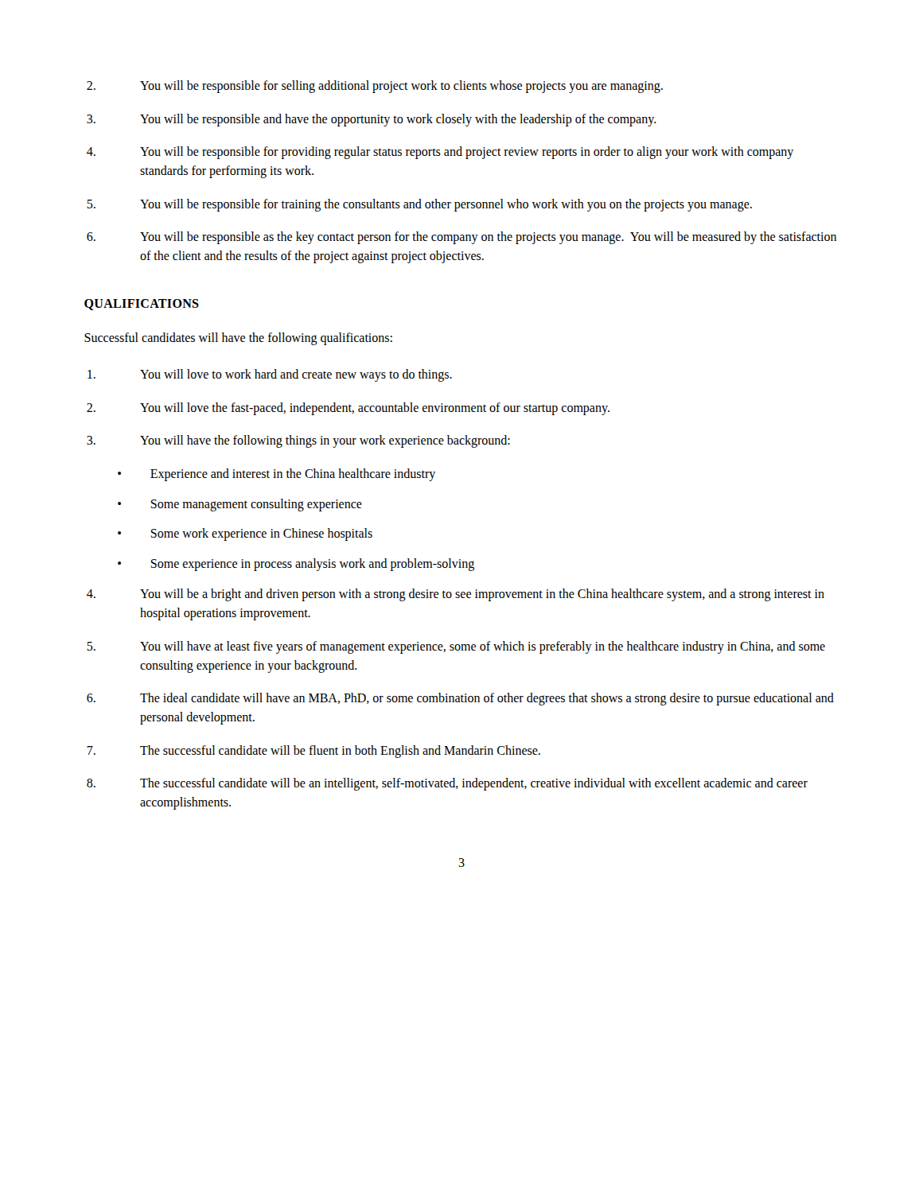2.
You will be responsible for selling additional project work to clients whose projects you are managing.
3.
You will be responsible and have the opportunity to work closely with the leadership of the company.
4.
You will be responsible for providing regular status reports and project review reports in order to align your work with company standards for performing its work.
5.
You will be responsible for training the consultants and other personnel who work with you on the projects you manage.
6.
You will be responsible as the key contact person for the company on the projects you manage. You will be measured by the satisfaction of the client and the results of the project against project objectives.
QUALIFICATIONS
Successful candidates will have the following qualifications:
1.
You will love to work hard and create new ways to do things.
2.
You will love the fast-paced, independent, accountable environment of our startup company.
3.
You will have the following things in your work experience background:
Experience and interest in the China healthcare industry
Some management consulting experience
Some work experience in Chinese hospitals
Some experience in process analysis work and problem-solving
4.
You will be a bright and driven person with a strong desire to see improvement in the China healthcare system, and a strong interest in hospital operations improvement.
5.
You will have at least five years of management experience, some of which is preferably in the healthcare industry in China, and some consulting experience in your background.
6.
The ideal candidate will have an MBA, PhD, or some combination of other degrees that shows a strong desire to pursue educational and personal development.
7.
The successful candidate will be fluent in both English and Mandarin Chinese.
8.
The successful candidate will be an intelligent, self-motivated, independent, creative individual with excellent academic and career accomplishments.
3